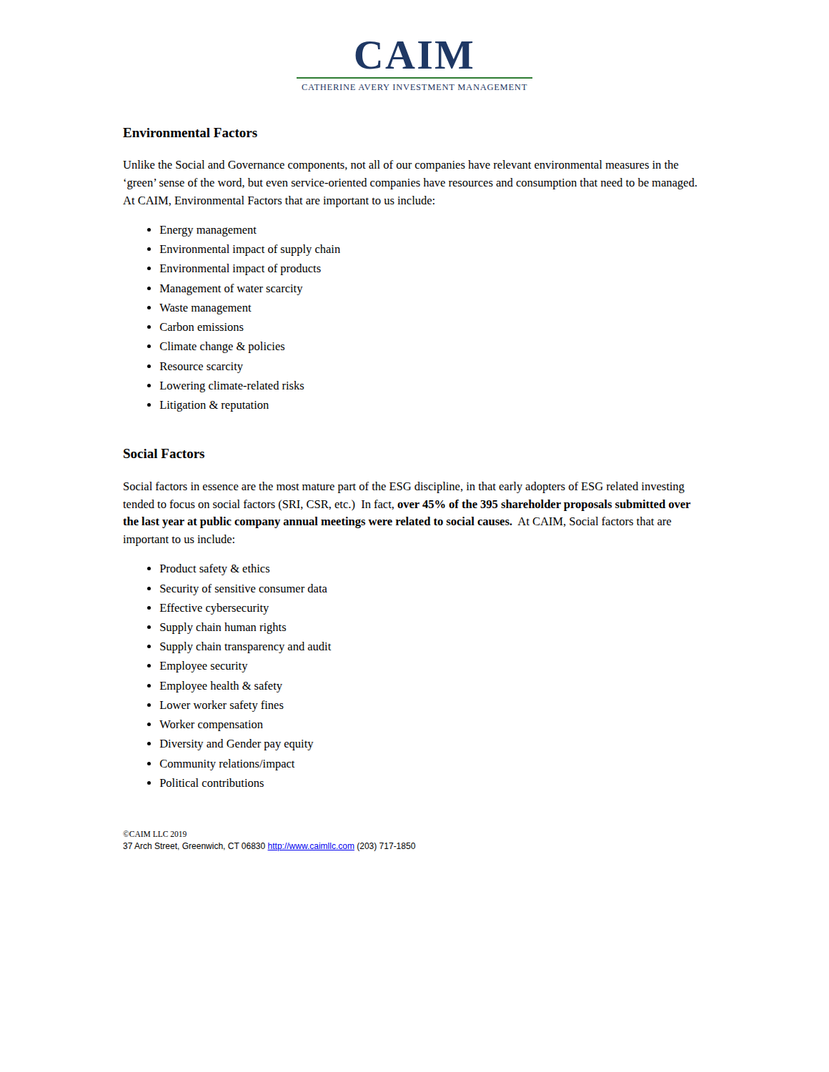CAIM
CATHERINE AVERY INVESTMENT MANAGEMENT
Environmental Factors
Unlike the Social and Governance components, not all of our companies have relevant environmental measures in the ‘green’ sense of the word, but even service-oriented companies have resources and consumption that need to be managed. At CAIM, Environmental Factors that are important to us include:
Energy management
Environmental impact of supply chain
Environmental impact of products
Management of water scarcity
Waste management
Carbon emissions
Climate change & policies
Resource scarcity
Lowering climate-related risks
Litigation & reputation
Social Factors
Social factors in essence are the most mature part of the ESG discipline, in that early adopters of ESG related investing tended to focus on social factors (SRI, CSR, etc.) In fact, over 45% of the 395 shareholder proposals submitted over the last year at public company annual meetings were related to social causes. At CAIM, Social factors that are important to us include:
Product safety & ethics
Security of sensitive consumer data
Effective cybersecurity
Supply chain human rights
Supply chain transparency and audit
Employee security
Employee health & safety
Lower worker safety fines
Worker compensation
Diversity and Gender pay equity
Community relations/impact
Political contributions
©CAIM LLC 2019
37 Arch Street, Greenwich, CT 06830 http://www.caimllc.com (203) 717-1850